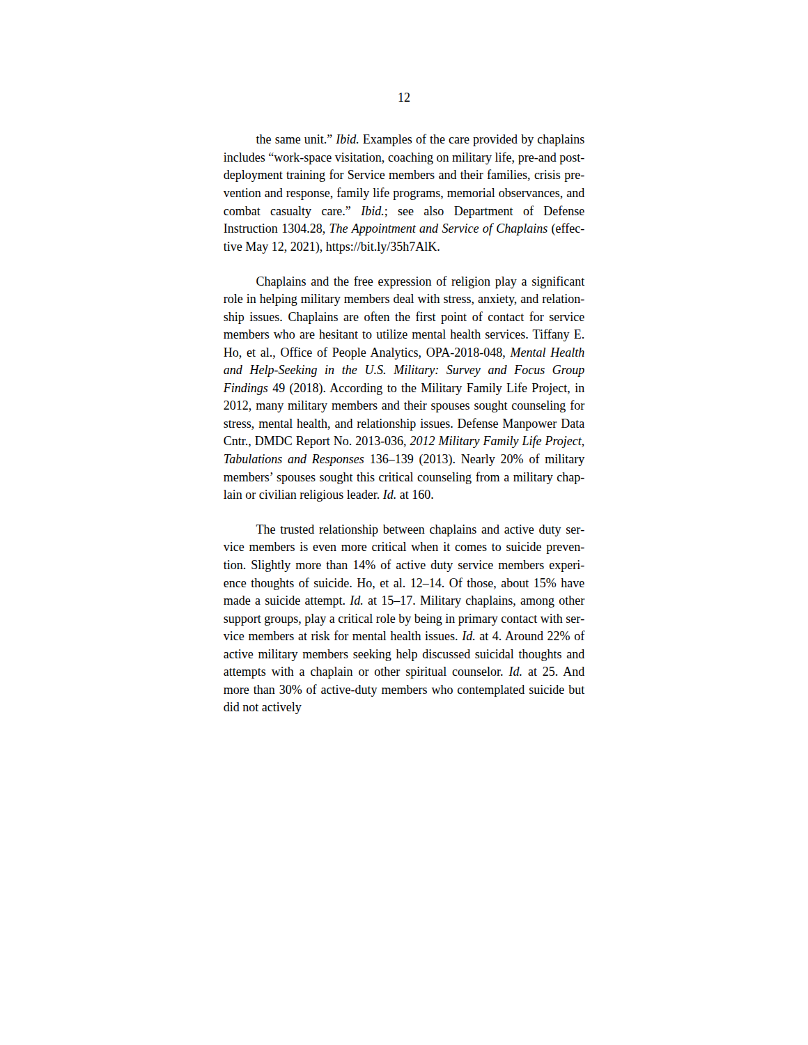12
the same unit.” Ibid. Examples of the care provided by chaplains includes “work-space visitation, coaching on military life, pre-and post-deployment training for Service members and their families, crisis prevention and response, family life programs, memorial observances, and combat casualty care.” Ibid.; see also Department of Defense Instruction 1304.28, The Appointment and Service of Chaplains (effective May 12, 2021), https://bit.ly/35h7AlK.
Chaplains and the free expression of religion play a significant role in helping military members deal with stress, anxiety, and relationship issues. Chaplains are often the first point of contact for service members who are hesitant to utilize mental health services. Tiffany E. Ho, et al., Office of People Analytics, OPA-2018-048, Mental Health and Help-Seeking in the U.S. Military: Survey and Focus Group Findings 49 (2018). According to the Military Family Life Project, in 2012, many military members and their spouses sought counseling for stress, mental health, and relationship issues. Defense Manpower Data Cntr., DMDC Report No. 2013-036, 2012 Military Family Life Project, Tabulations and Responses 136–139 (2013). Nearly 20% of military members’ spouses sought this critical counseling from a military chaplain or civilian religious leader. Id. at 160.
The trusted relationship between chaplains and active duty service members is even more critical when it comes to suicide prevention. Slightly more than 14% of active duty service members experience thoughts of suicide. Ho, et al. 12–14. Of those, about 15% have made a suicide attempt. Id. at 15–17. Military chaplains, among other support groups, play a critical role by being in primary contact with service members at risk for mental health issues. Id. at 4. Around 22% of active military members seeking help discussed suicidal thoughts and attempts with a chaplain or other spiritual counselor. Id. at 25. And more than 30% of active-duty members who contemplated suicide but did not actively